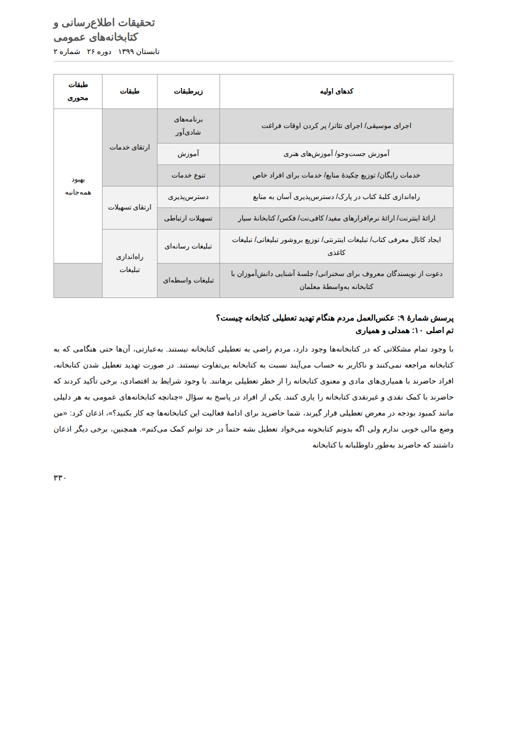تحقیقات اطلاع‌رسانی و
کتابخانه‌های عمومی
تابستان ۱۳۹۹ دوره ۲۶ شماره ۲
| کدهای اولیه | زیرطبقات | طبقات | طبقات محوری |
| --- | --- | --- | --- |
| اجرای موسیقی/ اجرای تئاتر/ پر کردن اوقات فراغت | برنامه‌های شادی‌آور | ارتقای خدمات | بهبود همه‌جانبه |
| آموزش جست‌وجو/ آموزش‌های هنری | آموزش |
| خدمات رایگان/ توزیع چکیدۀ منابع/ خدمات برای افراد خاص | تنوع خدمات |
| راه‌اندازی کلبۀ کتاب در پارک/ دسترس‌پذیری آسان به منابع | دسترس‌پذیری | ارتقای تسهیلات |
| ارائۀ اینترنت/ ارائۀ نرم‌افزارهای مفید/ کافی‌نت/ فکس/ کتابخانۀ سیار | تسهیلات ارتباطی |
| ایجاد کانال معرفی کتاب/ تبلیغات اینترنتی/ توزیع بروشور تبلیغاتی/ تبلیغات کاغذی | تبلیغات رسانه‌ای | راه‌اندازی تبلیغات |
| دعوت از نویسندگان معروف برای سخنرانی/ جلسۀ آشنایی دانش‌آموزان با کتابخانه به‌واسطۀ معلمان | تبلیغات واسطه‌ای | |
پرسش شمارۀ ۹: عکس‌العمل مردم هنگام تهدید تعطیلی کتابخانه چیست؟
تم اصلی ۱۰: همدلی و همیاری
با وجود تمام مشکلاتی که در کتابخانه‌ها وجود دارد، مردم راضی به تعطیلی کتابخانه نیستند. به‌عبارتی، آن‌ها حتی هنگامی که به کتابخانه مراجعه نمی‌کنند و ناکاربر به حساب می‌آیند نسبت به کتابخانه بی‌تفاوت نیستند. در صورت تهدید تعطیل شدن کتابخانه، افراد حاضرند با همیاری‌های مادی و معنوی کتابخانه را از خطر تعطیلی برهانند. با وجود شرایط بد اقتصادی، برخی تأکید کردند که حاضرند با کمک نقدی و غیرنقدی کتابخانه را یاری کنند. یکی از افراد در پاسخ به سؤال «چنانچه کتابخانه‌های عمومی به هر دلیلی مانند کمبود بودجه در معرض تعطیلی قرار گیرند، شما حاضرید برای ادامۀ فعالیت این کتابخانه‌ها چه کار بکنید؟»، اذعان کرد: «من وضع مالی خوبی ندارم ولی اگه بدونم کتابخونه می‌خواد تعطیل بشه حتماً در حد توانم کمک می‌کنم». همچنین، برخی دیگر اذعان داشتند که حاضرند به‌طور داوطلبانه با کتابخانه
۳۳۰